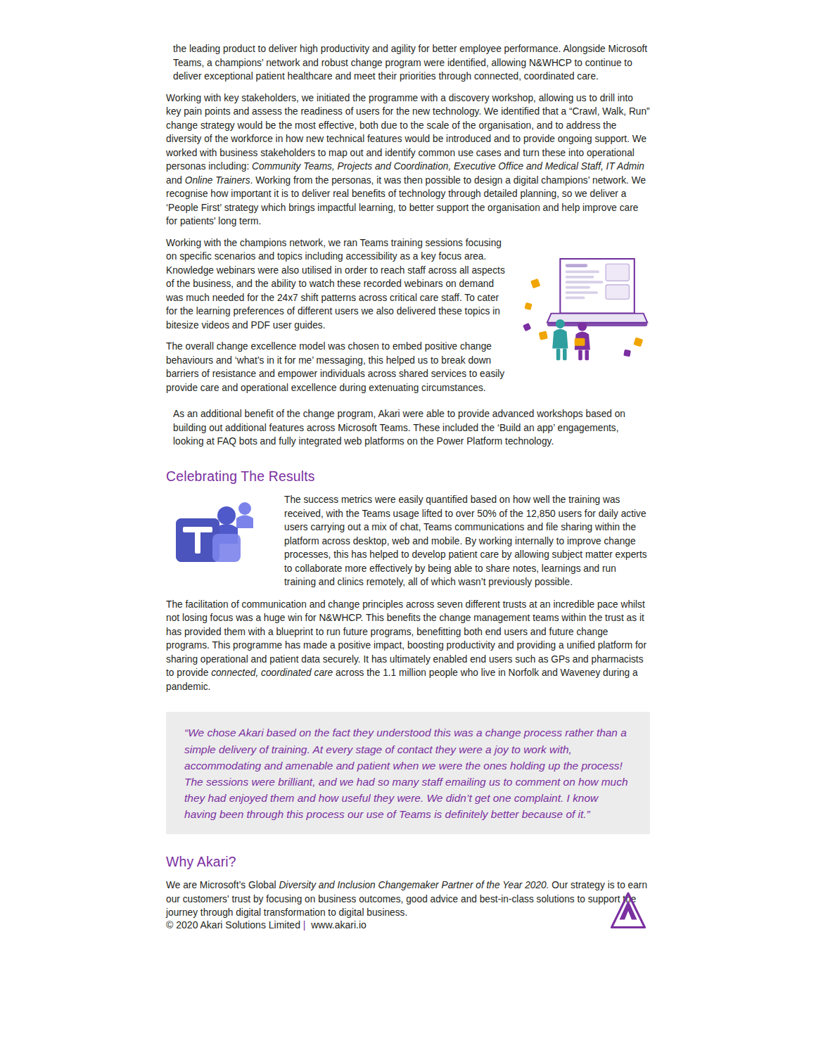the leading product to deliver high productivity and agility for better employee performance. Alongside Microsoft Teams, a champions’ network and robust change program were identified, allowing N&WHCP to continue to deliver exceptional patient healthcare and meet their priorities through connected, coordinated care.
Working with key stakeholders, we initiated the programme with a discovery workshop, allowing us to drill into key pain points and assess the readiness of users for the new technology. We identified that a “Crawl, Walk, Run” change strategy would be the most effective, both due to the scale of the organisation, and to address the diversity of the workforce in how new technical features would be introduced and to provide ongoing support. We worked with business stakeholders to map out and identify common use cases and turn these into operational personas including: Community Teams, Projects and Coordination, Executive Office and Medical Staff, IT Admin and Online Trainers. Working from the personas, it was then possible to design a digital champions’ network. We recognise how important it is to deliver real benefits of technology through detailed planning, so we deliver a ‘People First’ strategy which brings impactful learning, to better support the organisation and help improve care for patients' long term.
Working with the champions network, we ran Teams training sessions focusing on specific scenarios and topics including accessibility as a key focus area. Knowledge webinars were also utilised in order to reach staff across all aspects of the business, and the ability to watch these recorded webinars on demand was much needed for the 24x7 shift patterns across critical care staff. To cater for the learning preferences of different users we also delivered these topics in bitesize videos and PDF user guides.
The overall change excellence model was chosen to embed positive change behaviours and ‘what’s in it for me’ messaging, this helped us to break down barriers of resistance and empower individuals across shared services to easily provide care and operational excellence during extenuating circumstances.
As an additional benefit of the change program, Akari were able to provide advanced workshops based on building out additional features across Microsoft Teams. These included the ‘Build an app’ engagements, looking at FAQ bots and fully integrated web platforms on the Power Platform technology.
Celebrating The Results
The success metrics were easily quantified based on how well the training was received, with the Teams usage lifted to over 50% of the 12,850 users for daily active users carrying out a mix of chat, Teams communications and file sharing within the platform across desktop, web and mobile. By working internally to improve change processes, this has helped to develop patient care by allowing subject matter experts to collaborate more effectively by being able to share notes, learnings and run training and clinics remotely, all of which wasn’t previously possible.
The facilitation of communication and change principles across seven different trusts at an incredible pace whilst not losing focus was a huge win for N&WHCP. This benefits the change management teams within the trust as it has provided them with a blueprint to run future programs, benefitting both end users and future change programs. This programme has made a positive impact, boosting productivity and providing a unified platform for sharing operational and patient data securely. It has ultimately enabled end users such as GPs and pharmacists to provide connected, coordinated care across the 1.1 million people who live in Norfolk and Waveney during a pandemic.
“We chose Akari based on the fact they understood this was a change process rather than a simple delivery of training. At every stage of contact they were a joy to work with, accommodating and amenable and patient when we were the ones holding up the process! The sessions were brilliant, and we had so many staff emailing us to comment on how much they had enjoyed them and how useful they were. We didn’t get one complaint. I know having been through this process our use of Teams is definitely better because of it.”
Why Akari?
We are Microsoft’s Global Diversity and Inclusion Changemaker Partner of the Year 2020. Our strategy is to earn our customers' trust by focusing on business outcomes, good advice and best-in-class solutions to support the journey through digital transformation to digital business.
© 2020 Akari Solutions Limited | www.akari.io